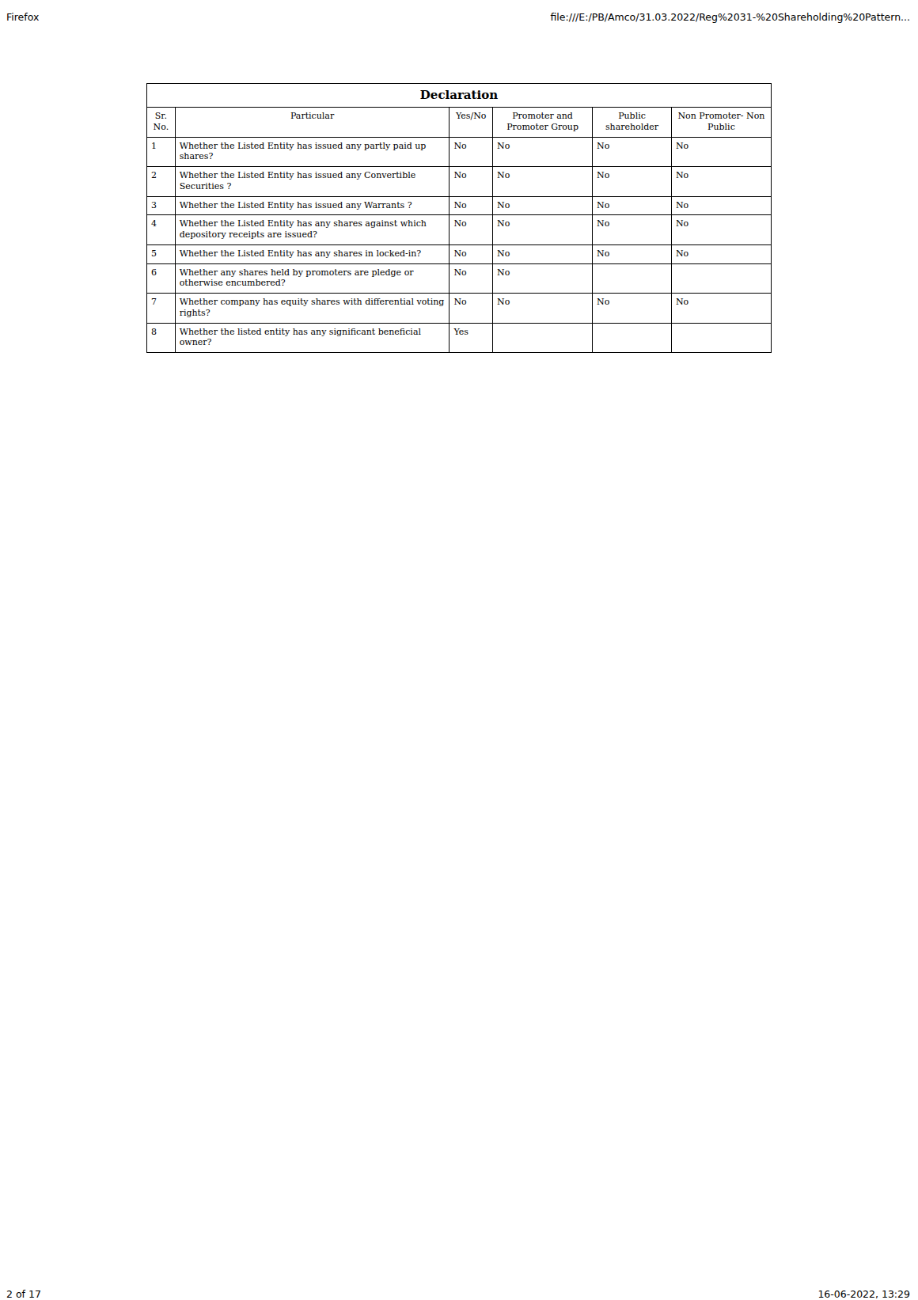Firefox file:///E:/PB/Amco/31.03.2022/Reg%2031-%20Shareholding%20Pattern...
Declaration
| Sr. No. | Particular | Yes/No | Promoter and Promoter Group | Public shareholder | Non Promoter- Non Public |
| --- | --- | --- | --- | --- | --- |
| 1 | Whether the Listed Entity has issued any partly paid up shares? | No | No | No | No |
| 2 | Whether the Listed Entity has issued any Convertible Securities ? | No | No | No | No |
| 3 | Whether the Listed Entity has issued any Warrants ? | No | No | No | No |
| 4 | Whether the Listed Entity has any shares against which depository receipts are issued? | No | No | No | No |
| 5 | Whether the Listed Entity has any shares in locked-in? | No | No | No | No |
| 6 | Whether any shares held by promoters are pledge or otherwise encumbered? | No | No | | |
| 7 | Whether company has equity shares with differential voting rights? | No | No | No | No |
| 8 | Whether the listed entity has any significant beneficial owner? | Yes | | | |
2 of 17 16-06-2022, 13:29